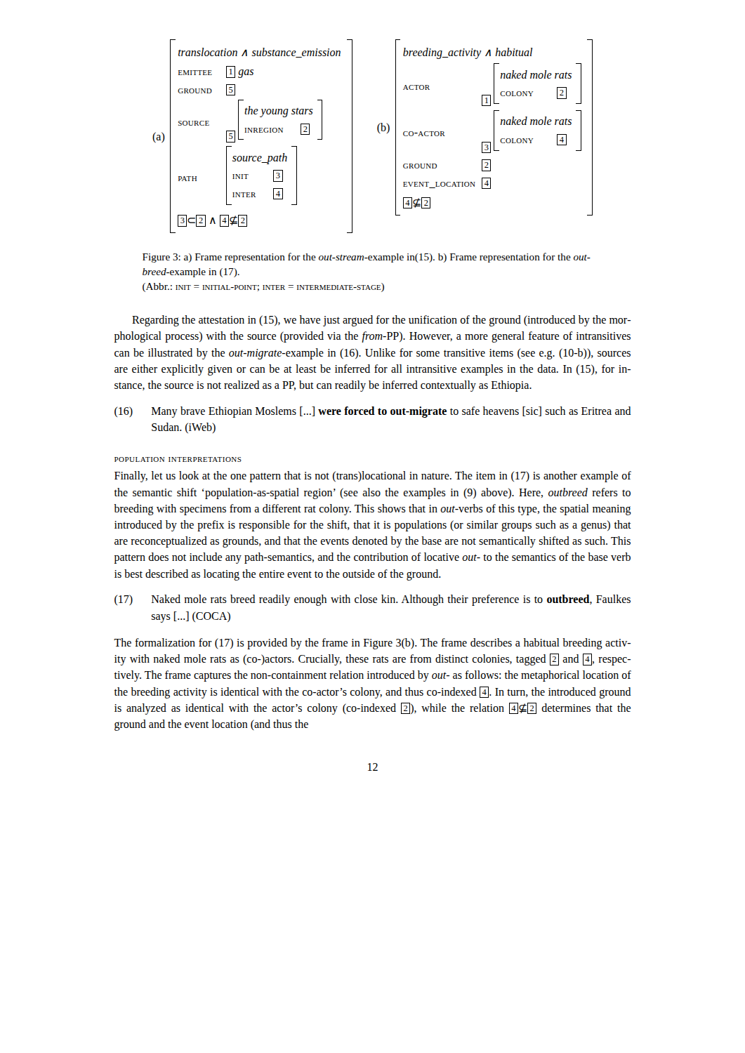(a)
| translocation ∧ substance_emission |
| emittee | 1 gas |
| ground | 5 |
| source | 5 / the young stars / / inregion / 2 / |
| path | / source_path / / init / 3 / / inter / 4 / |
| 3 ⊂ 2 ∧ 4 ⊈ 2 |
(b)
| breeding_activity ∧ habitual |
| actor | 1 / naked mole rats / / colony / 2 / |
| co-actor | 3 / naked mole rats / / colony / 4 / |
| ground | 2 |
| event_location | 4 |
| 4 ⊈ 2 |
Figure 3: a) Frame representation for the out-stream-example in(15). b) Frame representation for the outbreed-example in (17). (Abbr.: INIT = INITIAL-POINT; INTER = INTERMEDIATE-STAGE)
Regarding the attestation in (15), we have just argued for the unification of the ground (introduced by the morphological process) with the source (provided via the from-PP). However, a more general feature of intransitives can be illustrated by the out-migrate-example in (16). Unlike for some transitive items (see e.g. (10-b)), sources are either explicitly given or can be at least be inferred for all intransitive examples in the data. In (15), for instance, the source is not realized as a PP, but can readily be inferred contextually as Ethiopia.
(16) Many brave Ethiopian Moslems [...] were forced to out-migrate to safe heavens [sic] such as Eritrea and Sudan. (iWeb)
Population interpretations
Finally, let us look at the one pattern that is not (trans)locational in nature. The item in (17) is another example of the semantic shift ‘population-as-spatial region’ (see also the examples in (9) above). Here, outbreed refers to breeding with specimens from a different rat colony. This shows that in out-verbs of this type, the spatial meaning introduced by the prefix is responsible for the shift, that it is populations (or similar groups such as a genus) that are reconceptualized as grounds, and that the events denoted by the base are not semantically shifted as such. This pattern does not include any path-semantics, and the contribution of locative out- to the semantics of the base verb is best described as locating the entire event to the outside of the ground.
(17) Naked mole rats breed readily enough with close kin. Although their preference is to outbreed, Faulkes says [...] (COCA)
The formalization for (17) is provided by the frame in Figure 3(b). The frame describes a habitual breeding activity with naked mole rats as (co-)actors. Crucially, these rats are from distinct colonies, tagged 2 and 4, respectively. The frame captures the non-containment relation introduced by out- as follows: the metaphorical location of the breeding activity is identical with the co-actor’s colony, and thus co-indexed 4. In turn, the introduced ground is analyzed as identical with the actor’s colony (co-indexed 2), while the relation 4⊈2 determines that the ground and the event location (and thus the
12